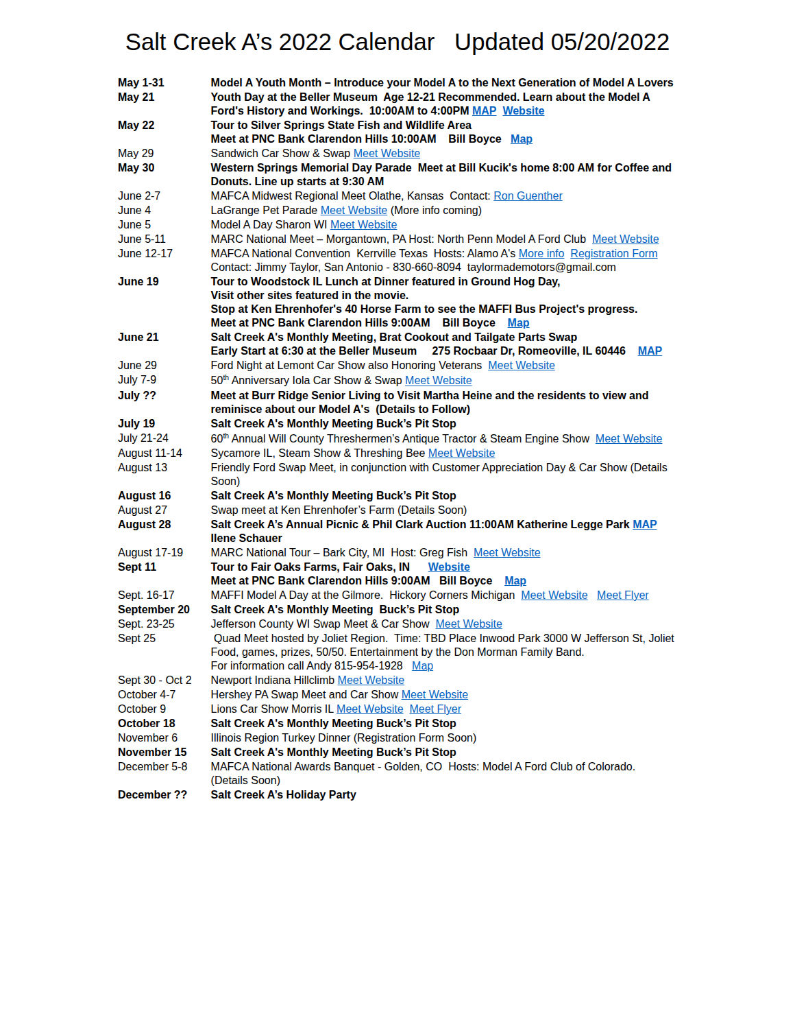Salt Creek A’s 2022 Calendar Updated 05/20/2022
| May 1-31 | Model A Youth Month – Introduce your Model A to the Next Generation of Model A Lovers |
| May 21 | Youth Day at the Beller Museum Age 12-21 Recommended. Learn about the Model A Ford's History and Workings. 10:00AM to 4:00PM MAP Website |
| May 22 | Tour to Silver Springs State Fish and Wildlife Area Meet at PNC Bank Clarendon Hills 10:00AM Bill Boyce Map |
| May 29 | Sandwich Car Show & Swap Meet Website |
| May 30 | Western Springs Memorial Day Parade Meet at Bill Kucik's home 8:00 AM for Coffee and Donuts. Line up starts at 9:30 AM |
| June 2-7 | MAFCA Midwest Regional Meet Olathe, Kansas Contact: Ron Guenther |
| June 4 | LaGrange Pet Parade Meet Website (More info coming) |
| June 5 | Model A Day Sharon WI Meet Website |
| June 5-11 | MARC National Meet – Morgantown, PA Host: North Penn Model A Ford Club Meet Website |
| June 12-17 | MAFCA National Convention Kerrville Texas Hosts: Alamo A's More info Registration Form Contact: Jimmy Taylor, San Antonio - 830-660-8094 taylormademotors@gmail.com |
| June 19 | Tour to Woodstock IL Lunch at Dinner featured in Ground Hog Day, Visit other sites featured in the movie. Stop at Ken Ehrenhofer's 40 Horse Farm to see the MAFFI Bus Project's progress. Meet at PNC Bank Clarendon Hills 9:00AM Bill Boyce Map |
| June 21 | Salt Creek A's Monthly Meeting, Brat Cookout and Tailgate Parts Swap Early Start at 6:30 at the Beller Museum 275 Rocbaar Dr, Romeoville, IL 60446 MAP |
| June 29 | Ford Night at Lemont Car Show also Honoring Veterans Meet Website |
| July 7-9 | 50 th Anniversary Iola Car Show & Swap Meet Website |
| July ?? | Meet at Burr Ridge Senior Living to Visit Martha Heine and the residents to view and reminisce about our Model A's (Details to Follow) |
| July 19 | Salt Creek A's Monthly Meeting Buck’s Pit Stop |
| July 21-24 | 60 th Annual Will County Threshermen’s Antique Tractor & Steam Engine Show Meet Website |
| August 11-14 | Sycamore IL, Steam Show & Threshing Bee Meet Website |
| August 13 | Friendly Ford Swap Meet, in conjunction with Customer Appreciation Day & Car Show (Details Soon) |
| August 16 | Salt Creek A's Monthly Meeting Buck’s Pit Stop |
| August 27 | Swap meet at Ken Ehrenhofer’s Farm (Details Soon) |
| August 28 | Salt Creek A’s Annual Picnic & Phil Clark Auction 11:00AM Katherine Legge Park MAP Ilene Schauer |
| August 17-19 | MARC National Tour – Bark City, MI Host: Greg Fish Meet Website |
| Sept 11 | Tour to Fair Oaks Farms, Fair Oaks, IN Website Meet at PNC Bank Clarendon Hills 9:00AM Bill Boyce Map |
| Sept. 16-17 | MAFFI Model A Day at the Gilmore. Hickory Corners Michigan Meet Website Meet Flyer |
| September 20 | Salt Creek A's Monthly Meeting Buck’s Pit Stop |
| Sept. 23-25 | Jefferson County WI Swap Meet & Car Show Meet Website |
| Sept 25 | Quad Meet hosted by Joliet Region. Time: TBD Place Inwood Park 3000 W Jefferson St, Joliet Food, games, prizes, 50/50. Entertainment by the Don Morman Family Band. For information call Andy 815-954-1928 Map |
| Sept 30 - Oct 2 | Newport Indiana Hillclimb Meet Website |
| October 4-7 | Hershey PA Swap Meet and Car Show Meet Website |
| October 9 | Lions Car Show Morris IL Meet Website Meet Flyer |
| October 18 | Salt Creek A's Monthly Meeting Buck’s Pit Stop |
| November 6 | Illinois Region Turkey Dinner (Registration Form Soon) |
| November 15 | Salt Creek A's Monthly Meeting Buck’s Pit Stop |
| December 5-8 | MAFCA National Awards Banquet - Golden, CO Hosts: Model A Ford Club of Colorado. (Details Soon) |
| December ?? | Salt Creek A’s Holiday Party |